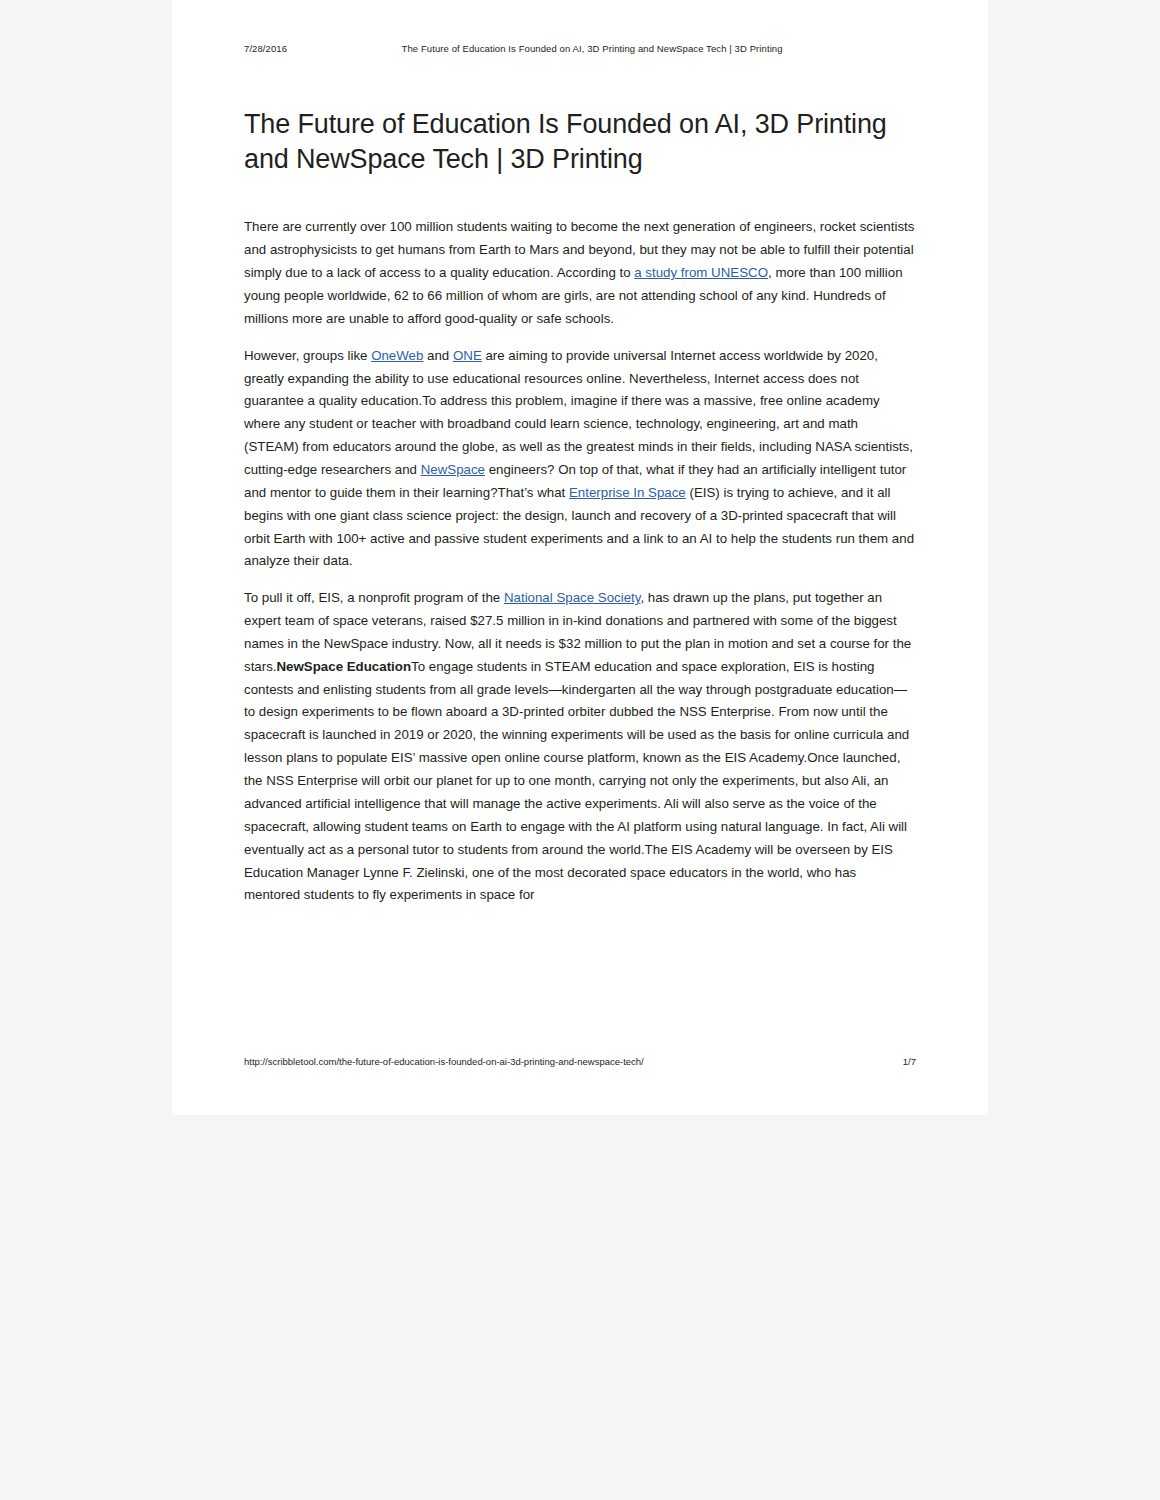7/28/2016 The Future of Education Is Founded on AI, 3D Printing and NewSpace Tech | 3D Printing
The Future of Education Is Founded on AI, 3D Printing and NewSpace Tech | 3D Printing
There are currently over 100 million students waiting to become the next generation of engineers, rocket scientists and astrophysicists to get humans from Earth to Mars and beyond, but they may not be able to fulfill their potential simply due to a lack of access to a quality education. According to a study from UNESCO, more than 100 million young people worldwide, 62 to 66 million of whom are girls, are not attending school of any kind. Hundreds of millions more are unable to afford good-quality or safe schools.
However, groups like OneWeb and ONE are aiming to provide universal Internet access worldwide by 2020, greatly expanding the ability to use educational resources online. Nevertheless, Internet access does not guarantee a quality education.To address this problem, imagine if there was a massive, free online academy where any student or teacher with broadband could learn science, technology, engineering, art and math (STEAM) from educators around the globe, as well as the greatest minds in their fields, including NASA scientists, cutting-edge researchers and NewSpace engineers? On top of that, what if they had an artificially intelligent tutor and mentor to guide them in their learning?That’s what Enterprise In Space (EIS) is trying to achieve, and it all begins with one giant class science project: the design, launch and recovery of a 3D-printed spacecraft that will orbit Earth with 100+ active and passive student experiments and a link to an AI to help the students run them and analyze their data.
To pull it off, EIS, a nonprofit program of the National Space Society, has drawn up the plans, put together an expert team of space veterans, raised $27.5 million in in-kind donations and partnered with some of the biggest names in the NewSpace industry. Now, all it needs is $32 million to put the plan in motion and set a course for the stars.NewSpace Education To engage students in STEAM education and space exploration, EIS is hosting contests and enlisting students from all grade levels—kindergarten all the way through postgraduate education—to design experiments to be flown aboard a 3D-printed orbiter dubbed the NSS Enterprise. From now until the spacecraft is launched in 2019 or 2020, the winning experiments will be used as the basis for online curricula and lesson plans to populate EIS’ massive open online course platform, known as the EIS Academy.Once launched, the NSS Enterprise will orbit our planet for up to one month, carrying not only the experiments, but also Ali, an advanced artificial intelligence that will manage the active experiments. Ali will also serve as the voice of the spacecraft, allowing student teams on Earth to engage with the AI platform using natural language. In fact, Ali will eventually act as a personal tutor to students from around the world.The EIS Academy will be overseen by EIS Education Manager Lynne F. Zielinski, one of the most decorated space educators in the world, who has mentored students to fly experiments in space for
http://scribbletool.com/the-future-of-education-is-founded-on-ai-3d-printing-and-newspace-tech/ 1/7